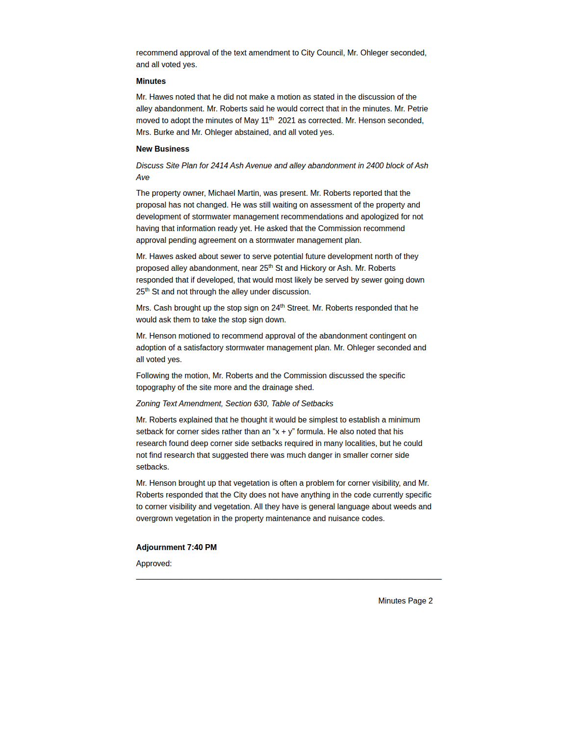recommend approval of the text amendment to City Council, Mr. Ohleger seconded, and all voted yes.
Minutes
Mr. Hawes noted that he did not make a motion as stated in the discussion of the alley abandonment. Mr. Roberts said he would correct that in the minutes. Mr. Petrie moved to adopt the minutes of May 11th 2021 as corrected. Mr. Henson seconded, Mrs. Burke and Mr. Ohleger abstained, and all voted yes.
New Business
Discuss Site Plan for 2414 Ash Avenue and alley abandonment in 2400 block of Ash Ave
The property owner, Michael Martin, was present. Mr. Roberts reported that the proposal has not changed. He was still waiting on assessment of the property and development of stormwater management recommendations and apologized for not having that information ready yet. He asked that the Commission recommend approval pending agreement on a stormwater management plan.
Mr. Hawes asked about sewer to serve potential future development north of they proposed alley abandonment, near 25th St and Hickory or Ash. Mr. Roberts responded that if developed, that would most likely be served by sewer going down 25th St and not through the alley under discussion.
Mrs. Cash brought up the stop sign on 24th Street. Mr. Roberts responded that he would ask them to take the stop sign down.
Mr. Henson motioned to recommend approval of the abandonment contingent on adoption of a satisfactory stormwater management plan. Mr. Ohleger seconded and all voted yes.
Following the motion, Mr. Roberts and the Commission discussed the specific topography of the site more and the drainage shed.
Zoning Text Amendment, Section 630, Table of Setbacks
Mr. Roberts explained that he thought it would be simplest to establish a minimum setback for corner sides rather than an “x + y” formula. He also noted that his research found deep corner side setbacks required in many localities, but he could not find research that suggested there was much danger in smaller corner side setbacks.
Mr. Henson brought up that vegetation is often a problem for corner visibility, and Mr. Roberts responded that the City does not have anything in the code currently specific to corner visibility and vegetation. All they have is general language about weeds and overgrown vegetation in the property maintenance and nuisance codes.
Adjournment 7:40 PM
Approved: ______________________________________________________________________
Minutes Page 2